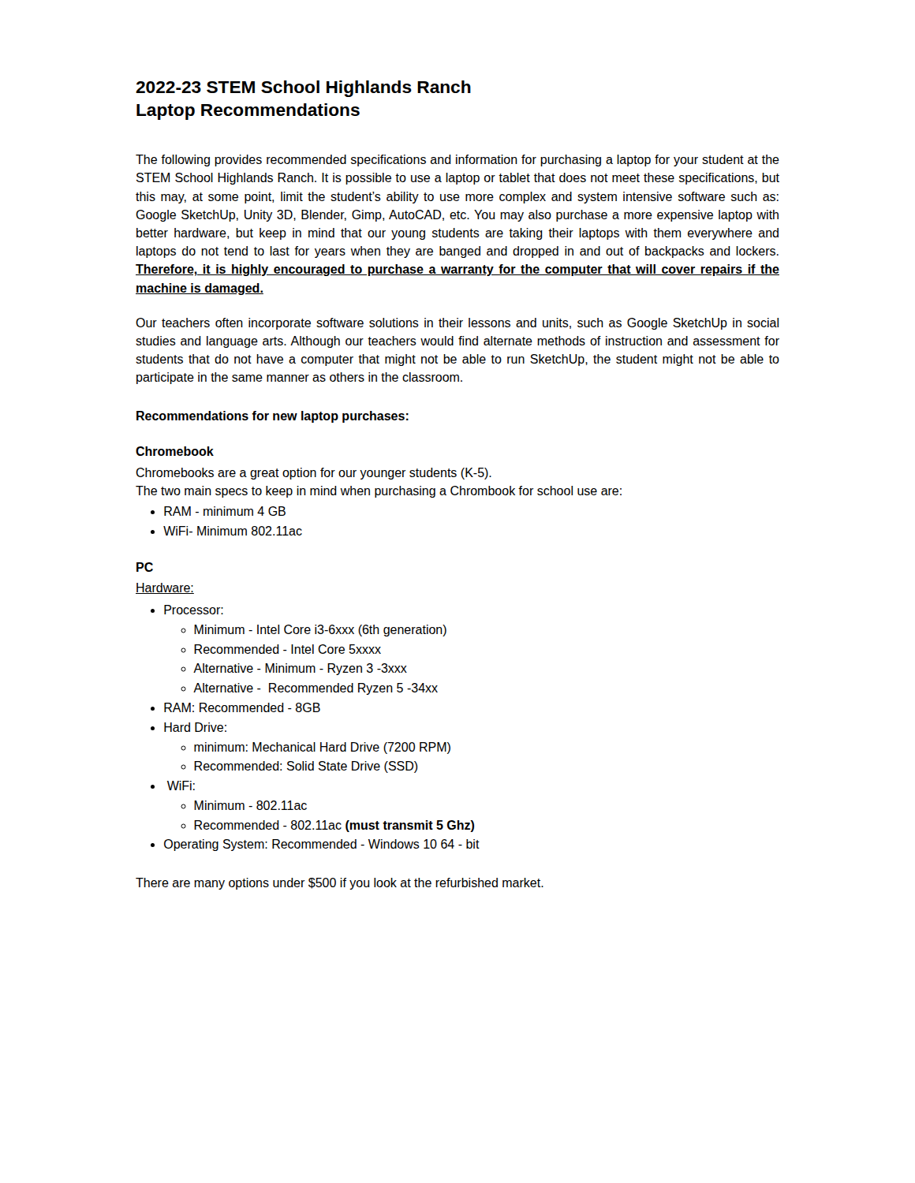2022-23 STEM School Highlands Ranch
Laptop Recommendations
The following provides recommended specifications and information for purchasing a laptop for your student at the STEM School Highlands Ranch. It is possible to use a laptop or tablet that does not meet these specifications, but this may, at some point, limit the student’s ability to use more complex and system intensive software such as: Google SketchUp, Unity 3D, Blender, Gimp, AutoCAD, etc. You may also purchase a more expensive laptop with better hardware, but keep in mind that our young students are taking their laptops with them everywhere and laptops do not tend to last for years when they are banged and dropped in and out of backpacks and lockers. Therefore, it is highly encouraged to purchase a warranty for the computer that will cover repairs if the machine is damaged.
Our teachers often incorporate software solutions in their lessons and units, such as Google SketchUp in social studies and language arts. Although our teachers would find alternate methods of instruction and assessment for students that do not have a computer that might not be able to run SketchUp, the student might not be able to participate in the same manner as others in the classroom.
Recommendations for new laptop purchases:
Chromebook
Chromebooks are a great option for our younger students (K-5).
The two main specs to keep in mind when purchasing a Chrombook for school use are:
RAM - minimum 4 GB
WiFi- Minimum 802.11ac
PC
Hardware:
Processor:
Minimum - Intel Core i3-6xxx (6th generation)
Recommended - Intel Core 5xxxx
Alternative - Minimum - Ryzen 3 -3xxx
Alternative - Recommended Ryzen 5 -34xx
RAM: Recommended - 8GB
Hard Drive:
minimum: Mechanical Hard Drive (7200 RPM)
Recommended: Solid State Drive (SSD)
WiFi:
Minimum - 802.11ac
Recommended - 802.11ac (must transmit 5 Ghz)
Operating System: Recommended - Windows 10 64 - bit
There are many options under $500 if you look at the refurbished market.